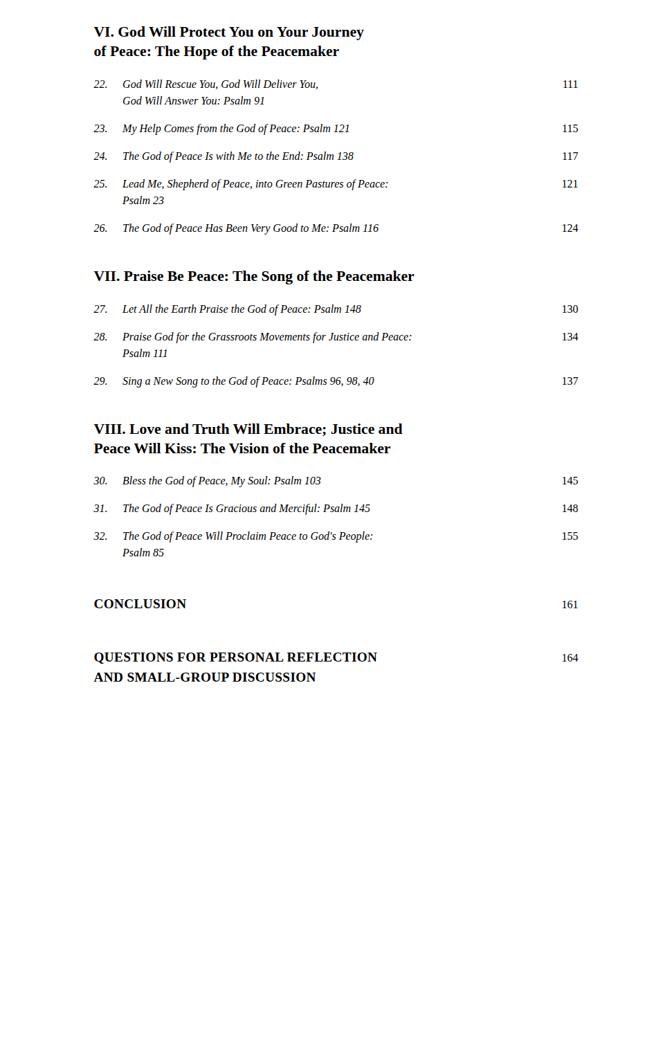VI. God Will Protect You on Your Journey
of Peace: The Hope of the Peacemaker
22. God Will Rescue You, God Will Deliver You,
God Will Answer You: Psalm 91 111
23. My Help Comes from the God of Peace: Psalm 121 115
24. The God of Peace Is with Me to the End: Psalm 138 117
25. Lead Me, Shepherd of Peace, into Green Pastures of Peace:
Psalm 23 121
26. The God of Peace Has Been Very Good to Me: Psalm 116 124
VII. Praise Be Peace: The Song of the Peacemaker
27. Let All the Earth Praise the God of Peace: Psalm 148 130
28. Praise God for the Grassroots Movements for Justice and Peace:
Psalm 111 134
29. Sing a New Song to the God of Peace: Psalms 96, 98, 40 137
VIII. Love and Truth Will Embrace; Justice and
Peace Will Kiss: The Vision of the Peacemaker
30. Bless the God of Peace, My Soul: Psalm 103 145
31. The God of Peace Is Gracious and Merciful: Psalm 145 148
32. The God of Peace Will Proclaim Peace to God's People:
Psalm 85 155
CONCLUSION 161
QUESTIONS FOR PERSONAL REFLECTION
AND SMALL-GROUP DISCUSSION 164